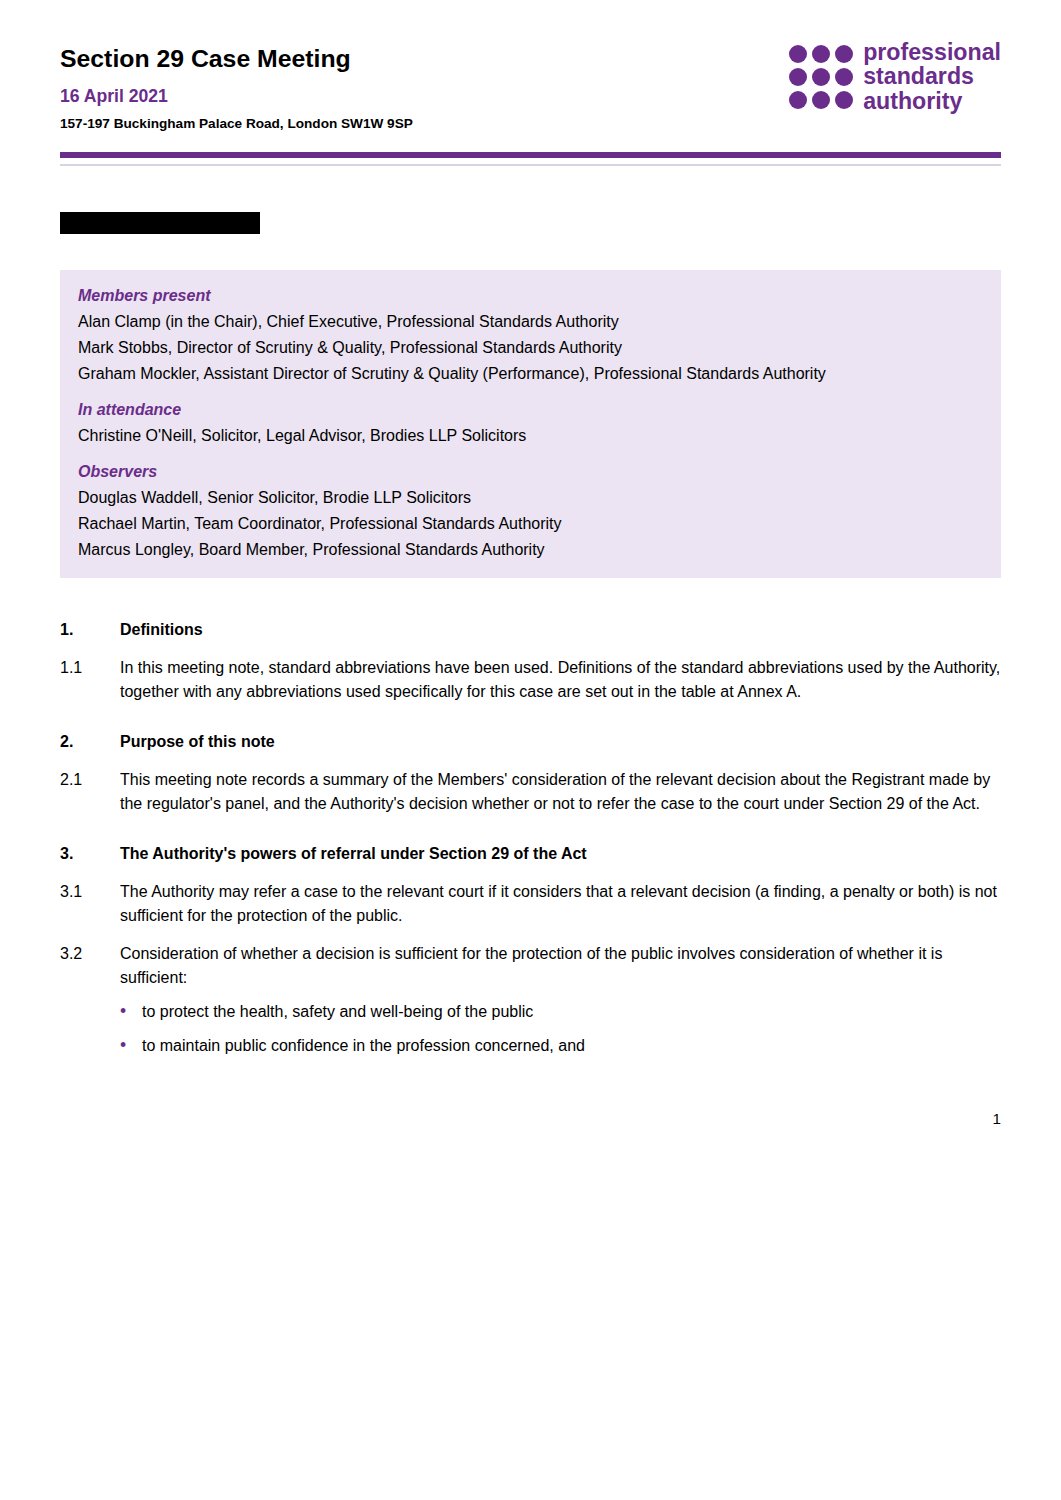Section 29 Case Meeting
16 April 2021
157-197 Buckingham Palace Road, London SW1W 9SP
professional
standards
authority
Members present
Alan Clamp (in the Chair), Chief Executive, Professional Standards Authority
Mark Stobbs, Director of Scrutiny & Quality, Professional Standards Authority
Graham Mockler, Assistant Director of Scrutiny & Quality (Performance), Professional Standards Authority
In attendance
Christine O'Neill, Solicitor, Legal Advisor, Brodies LLP Solicitors
Observers
Douglas Waddell, Senior Solicitor, Brodie LLP Solicitors
Rachael Martin, Team Coordinator, Professional Standards Authority
Marcus Longley, Board Member, Professional Standards Authority
1. Definitions
1.1
In this meeting note, standard abbreviations have been used. Definitions of the standard abbreviations used by the Authority, together with any abbreviations used specifically for this case are set out in the table at Annex A.
2. Purpose of this note
2.1
This meeting note records a summary of the Members' consideration of the relevant decision about the Registrant made by the regulator's panel, and the Authority's decision whether or not to refer the case to the court under Section 29 of the Act.
3. The Authority's powers of referral under Section 29 of the Act
3.1
The Authority may refer a case to the relevant court if it considers that a relevant decision (a finding, a penalty or both) is not sufficient for the protection of the public.
3.2
Consideration of whether a decision is sufficient for the protection of the public involves consideration of whether it is sufficient:
to protect the health, safety and well-being of the public
to maintain public confidence in the profession concerned, and
1